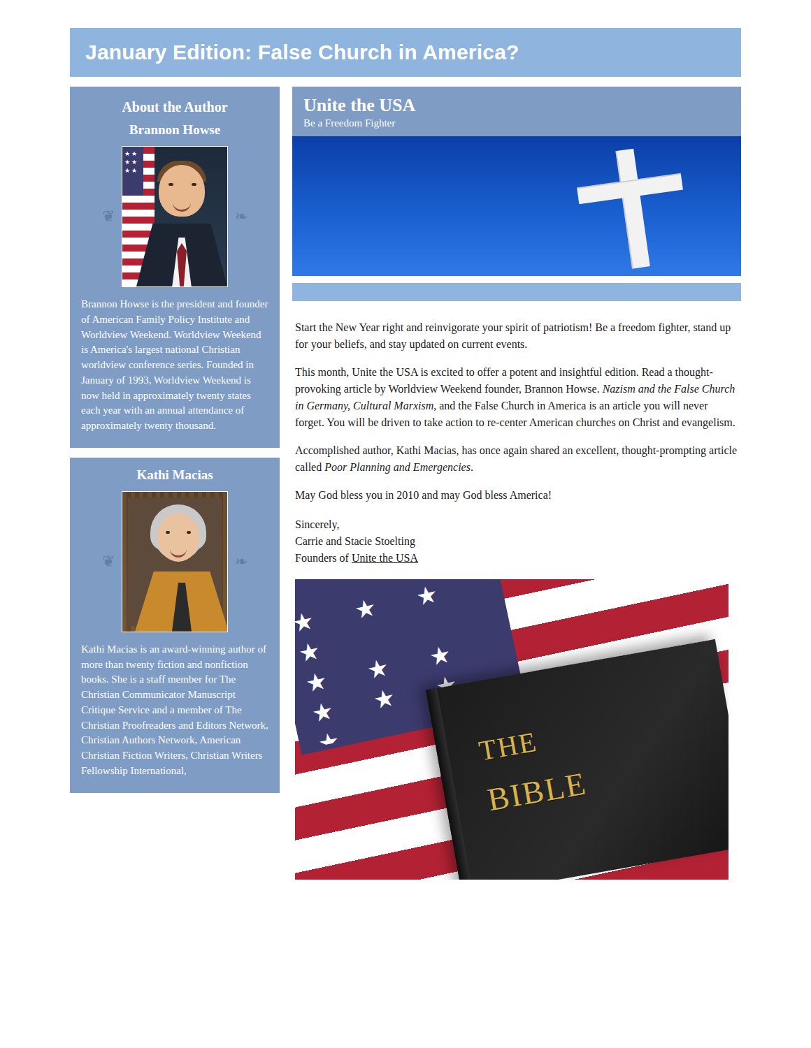January Edition: False Church in America?
About the Author
Brannon Howse
❦
❧
Brannon Howse is the president and founder of American Family Policy Institute and Worldview Weekend. Worldview Weekend is America's largest national Christian worldview conference series. Founded in January of 1993, Worldview Weekend is now held in approximately twenty states each year with an annual attendance of approximately twenty thousand.
Kathi Macias
❦
❧
Kathi Macias is an award-winning author of more than twenty fiction and nonfiction books. She is a staff member for The Christian Communicator Manuscript Critique Service and a member of The Christian Proofreaders and Editors Network, Christian Authors Network, American Christian Fiction Writers, Christian Writers Fellowship International,
Unite the USA
Be a Freedom Fighter
Start the New Year right and reinvigorate your spirit of patriotism! Be a freedom fighter, stand up for your beliefs, and stay updated on current events.
This month, Unite the USA is excited to offer a potent and insightful edition. Read a thought-provoking article by Worldview Weekend founder, Brannon Howse. Nazism and the False Church in Germany, Cultural Marxism, and the False Church in America is an article you will never forget. You will be driven to take action to re-center American churches on Christ and evangelism.
Accomplished author, Kathi Macias, has once again shared an excellent, thought-prompting article called Poor Planning and Emergencies.
May God bless you in 2010 and may God bless America!
Sincerely,
Carrie and Stacie Stoelting
Founders of Unite the USA
★ ★ ★ ★
★ ★ ★
★ ★ ★ ★
THEBIBLE